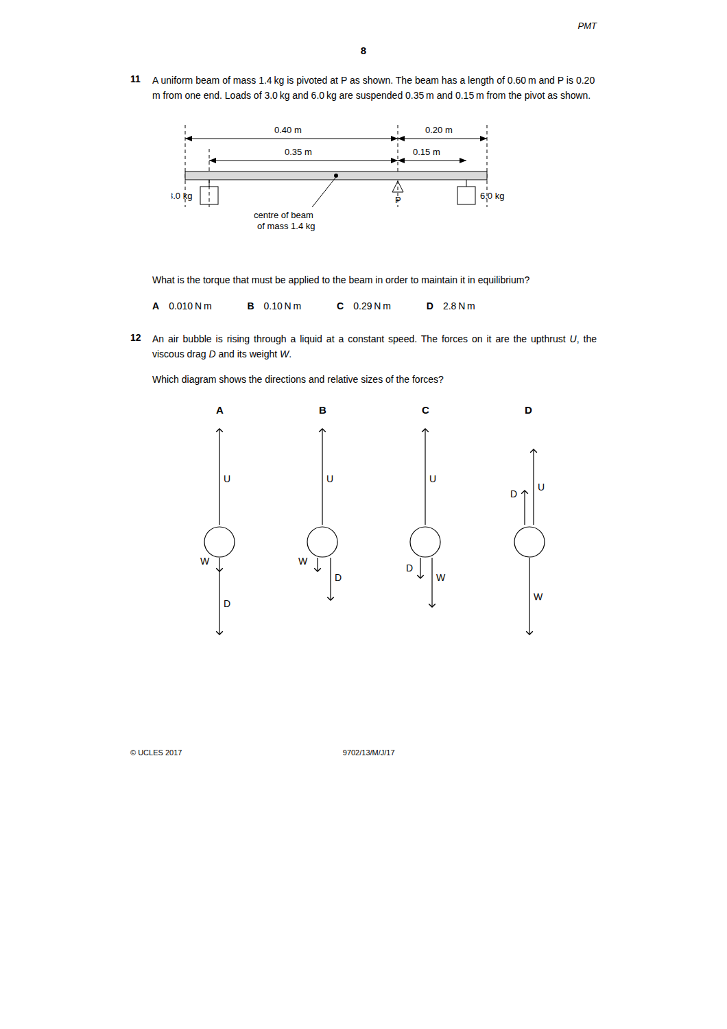PMT
8
11
A uniform beam of mass 1.4 kg is pivoted at P as shown. The beam has a length of 0.60 m and P is 0.20 m from one end. Loads of 3.0 kg and 6.0 kg are suspended 0.35 m and 0.15 m from the pivot as shown.
0.40 m 0.20 m 0.35 m 0.15 m P 3.0 kg 6.0 kg centre of beam of mass 1.4 kg
What is the torque that must be applied to the beam in order to maintain it in equilibrium?
A0.010 N m B0.10 N m C0.29 N m D2.8 N m
12
An air bubble is rising through a liquid at a constant speed. The forces on it are the upthrust U, the viscous drag D and its weight W.
Which diagram shows the directions and relative sizes of the forces?
A B C D U W D U W D U D W U D W
© UCLES 2017
9702/13/M/J/17